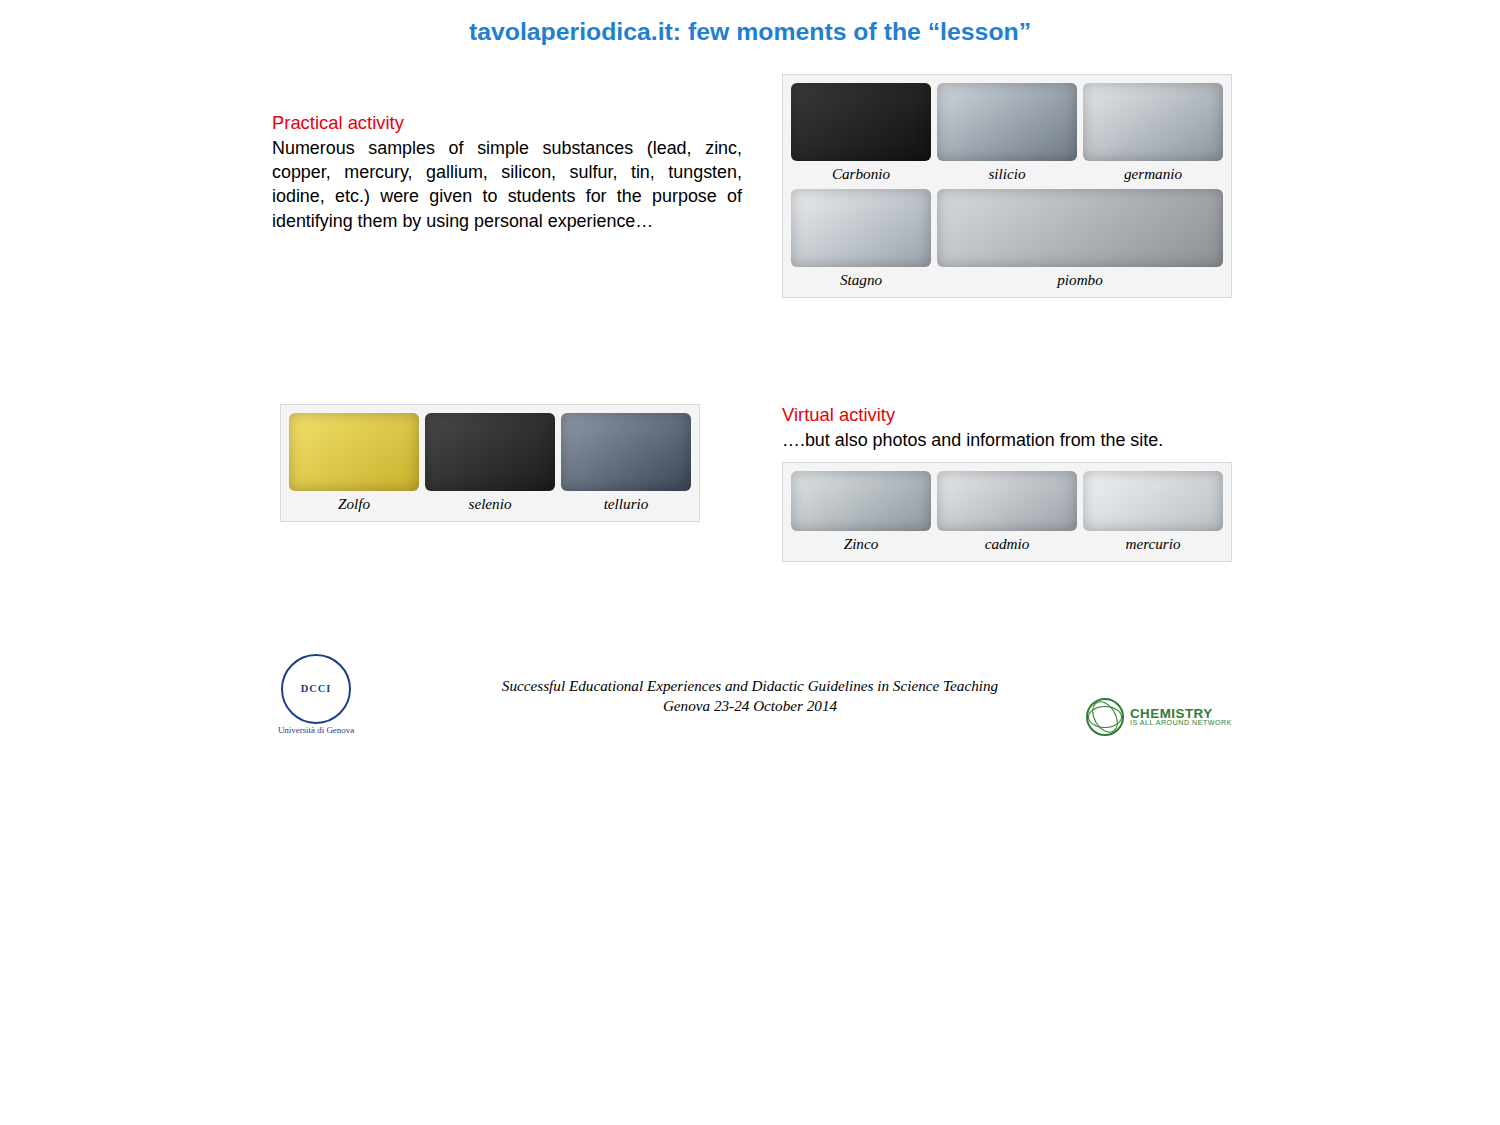tavolaperiodica.it: few moments of the “lesson”
Practical activity
Numerous samples of simple substances (lead, zinc, copper, mercury, gallium, silicon, sulfur, tin, tungsten, iodine, etc.) were given to students for the purpose of identifying them by using personal experience…
Carbonio
silicio
germanio
Stagno
piombo
Zolfo
selenio
tellurio
Virtual activity
….but also photos and information from the site.
Zinco
cadmio
mercurio
DCCI
Università di Genova
Successful Educational Experiences and Didactic Guidelines in Science Teaching
Genova 23-24 October 2014
CHEMISTRY
IS ALL AROUND NETWORK